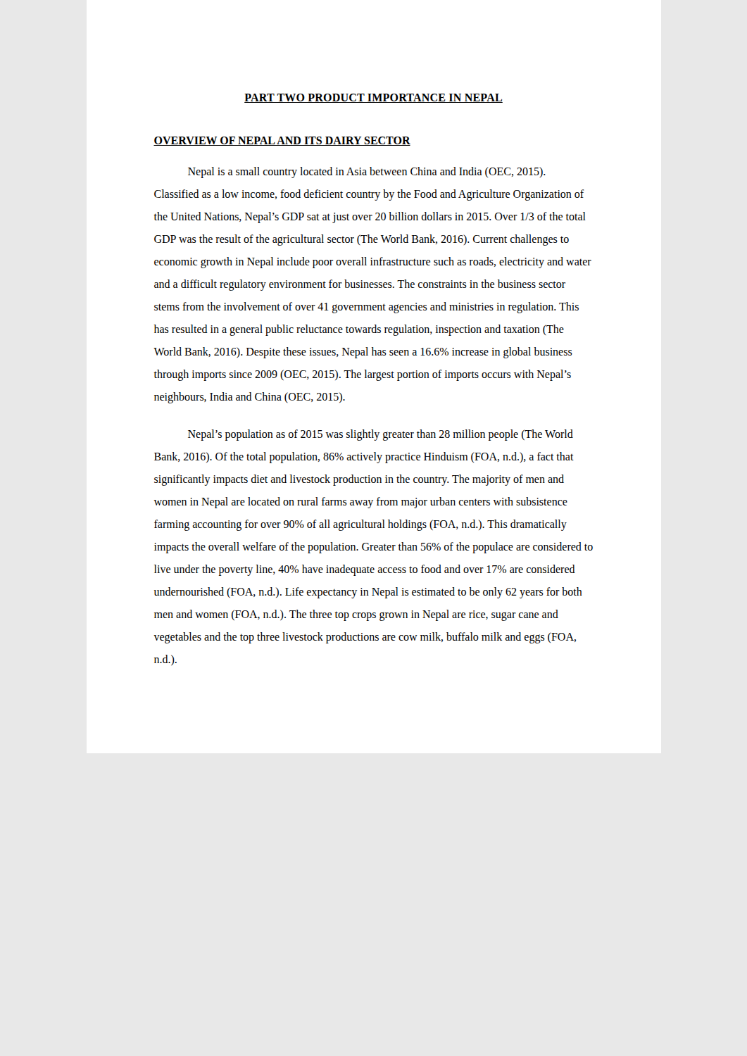PART TWO PRODUCT IMPORTANCE IN NEPAL
OVERVIEW OF NEPAL AND ITS DAIRY SECTOR
Nepal is a small country located in Asia between China and India (OEC, 2015). Classified as a low income, food deficient country by the Food and Agriculture Organization of the United Nations, Nepal’s GDP sat at just over 20 billion dollars in 2015. Over 1/3 of the total GDP was the result of the agricultural sector (The World Bank, 2016). Current challenges to economic growth in Nepal include poor overall infrastructure such as roads, electricity and water and a difficult regulatory environment for businesses. The constraints in the business sector stems from the involvement of over 41 government agencies and ministries in regulation. This has resulted in a general public reluctance towards regulation, inspection and taxation (The World Bank, 2016). Despite these issues, Nepal has seen a 16.6% increase in global business through imports since 2009 (OEC, 2015). The largest portion of imports occurs with Nepal’s neighbours, India and China (OEC, 2015).
Nepal’s population as of 2015 was slightly greater than 28 million people (The World Bank, 2016). Of the total population, 86% actively practice Hinduism (FOA, n.d.), a fact that significantly impacts diet and livestock production in the country. The majority of men and women in Nepal are located on rural farms away from major urban centers with subsistence farming accounting for over 90% of all agricultural holdings (FOA, n.d.). This dramatically impacts the overall welfare of the population. Greater than 56% of the populace are considered to live under the poverty line, 40% have inadequate access to food and over 17% are considered undernourished (FOA, n.d.). Life expectancy in Nepal is estimated to be only 62 years for both men and women (FOA, n.d.). The three top crops grown in Nepal are rice, sugar cane and vegetables and the top three livestock productions are cow milk, buffalo milk and eggs (FOA, n.d.).